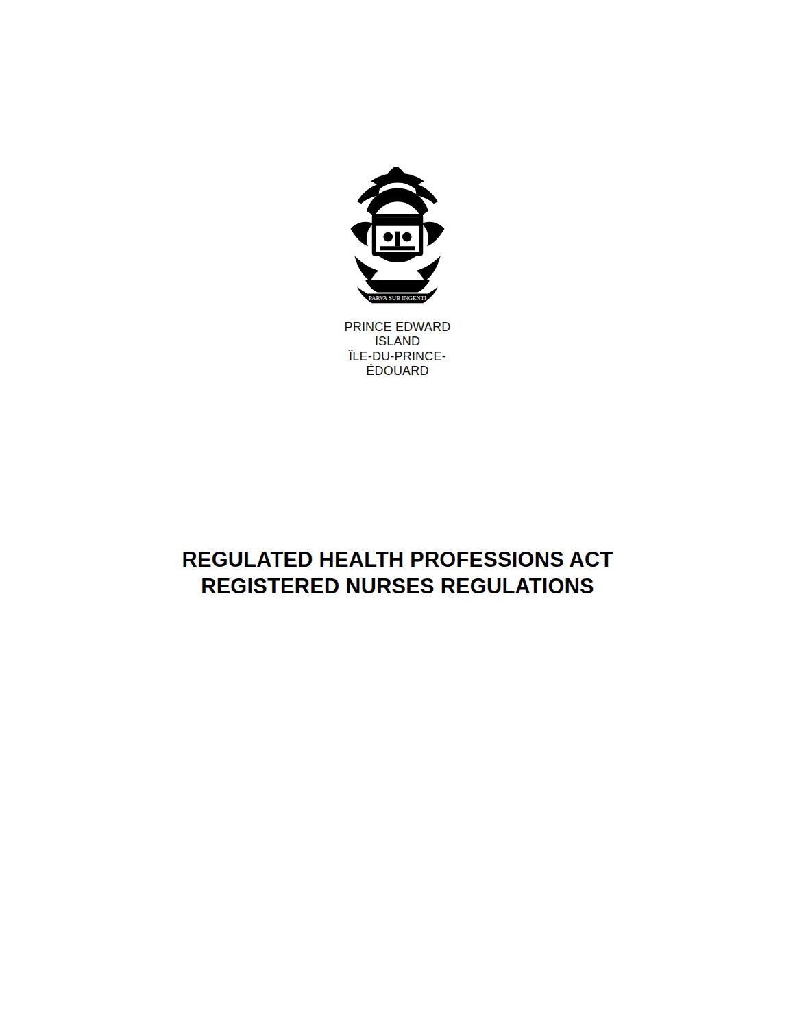PRINCE EDWARD ISLAND
ÎLE-DU-PRINCE-ÉDOUARD
REGULATED HEALTH PROFESSIONS ACT REGISTERED NURSES REGULATIONS